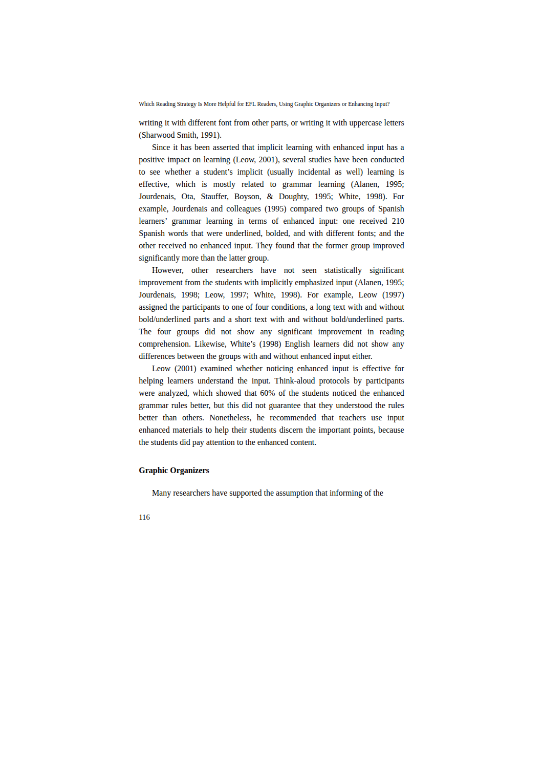Which Reading Strategy Is More Helpful for EFL Readers, Using Graphic Organizers or Enhancing Input?
writing it with different font from other parts, or writing it with uppercase letters (Sharwood Smith, 1991).
Since it has been asserted that implicit learning with enhanced input has a positive impact on learning (Leow, 2001), several studies have been conducted to see whether a student’s implicit (usually incidental as well) learning is effective, which is mostly related to grammar learning (Alanen, 1995; Jourdenais, Ota, Stauffer, Boyson, & Doughty, 1995; White, 1998). For example, Jourdenais and colleagues (1995) compared two groups of Spanish learners’ grammar learning in terms of enhanced input: one received 210 Spanish words that were underlined, bolded, and with different fonts; and the other received no enhanced input. They found that the former group improved significantly more than the latter group.
However, other researchers have not seen statistically significant improvement from the students with implicitly emphasized input (Alanen, 1995; Jourdenais, 1998; Leow, 1997; White, 1998). For example, Leow (1997) assigned the participants to one of four conditions, a long text with and without bold/underlined parts and a short text with and without bold/underlined parts. The four groups did not show any significant improvement in reading comprehension. Likewise, White’s (1998) English learners did not show any differences between the groups with and without enhanced input either.
Leow (2001) examined whether noticing enhanced input is effective for helping learners understand the input. Think-aloud protocols by participants were analyzed, which showed that 60% of the students noticed the enhanced grammar rules better, but this did not guarantee that they understood the rules better than others. Nonetheless, he recommended that teachers use input enhanced materials to help their students discern the important points, because the students did pay attention to the enhanced content.
Graphic Organizers
Many researchers have supported the assumption that informing of the
116